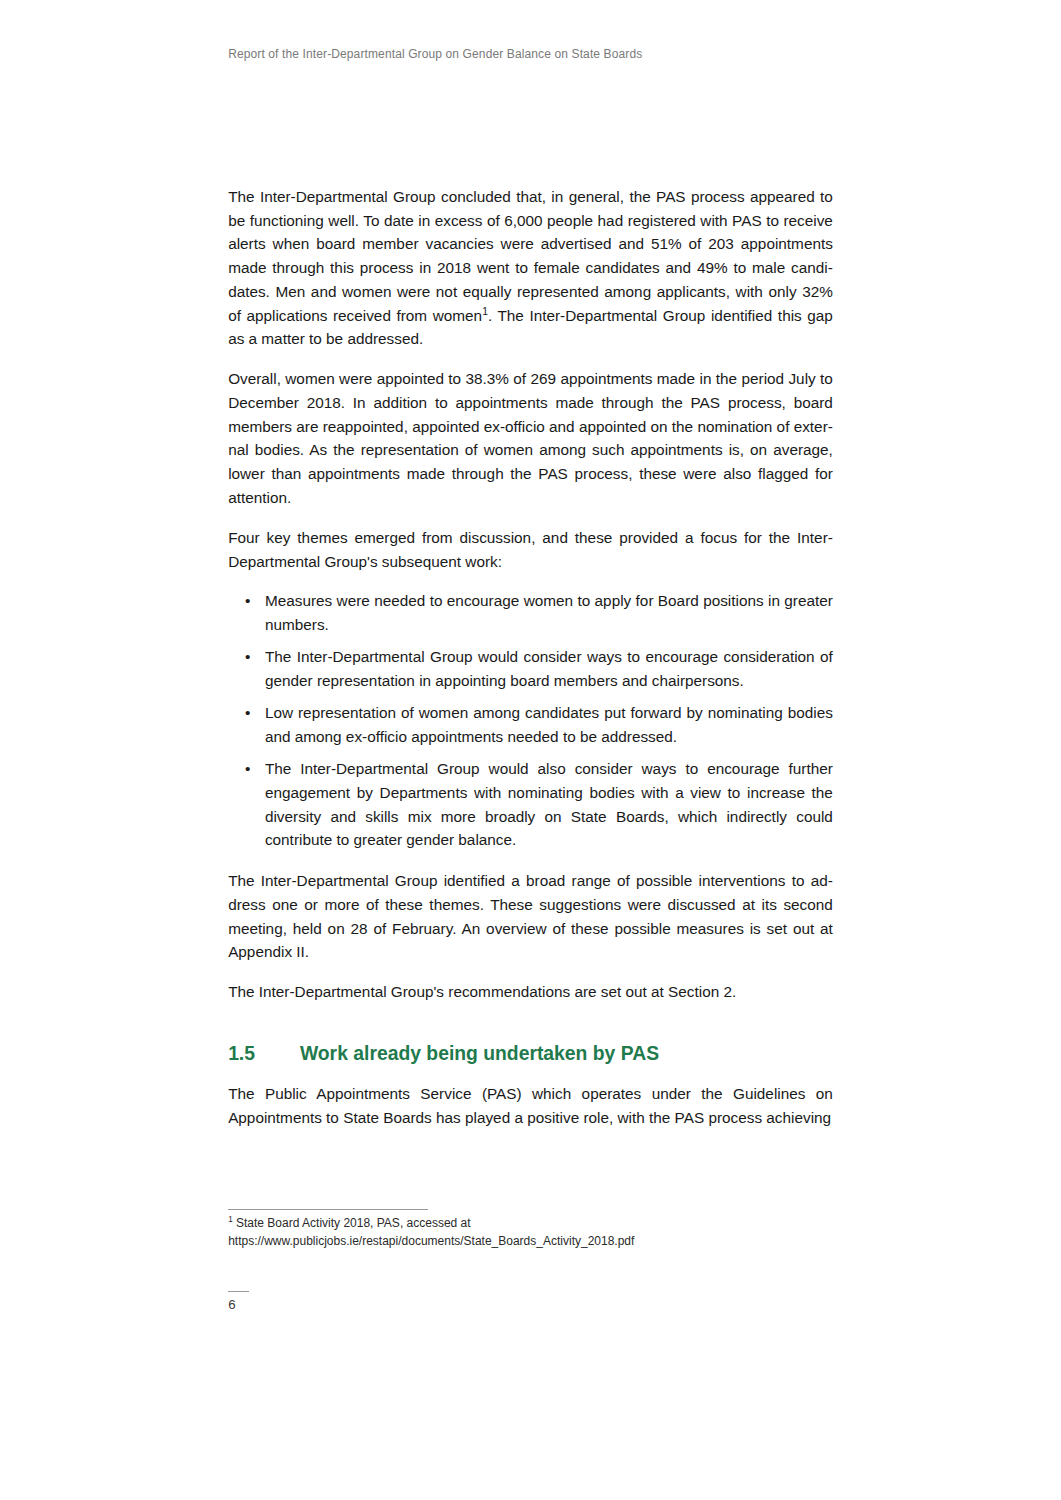Report of the Inter-Departmental Group on Gender Balance on State Boards
The Inter-Departmental Group concluded that, in general, the PAS process appeared to be functioning well. To date in excess of 6,000 people had registered with PAS to receive alerts when board member vacancies were advertised and 51% of 203 appointments made through this process in 2018 went to female candidates and 49% to male candidates. Men and women were not equally represented among applicants, with only 32% of applications received from women1. The Inter-Departmental Group identified this gap as a matter to be addressed.
Overall, women were appointed to 38.3% of 269 appointments made in the period July to December 2018. In addition to appointments made through the PAS process, board members are reappointed, appointed ex-officio and appointed on the nomination of external bodies. As the representation of women among such appointments is, on average, lower than appointments made through the PAS process, these were also flagged for attention.
Four key themes emerged from discussion, and these provided a focus for the Inter-Departmental Group's subsequent work:
Measures were needed to encourage women to apply for Board positions in greater numbers.
The Inter-Departmental Group would consider ways to encourage consideration of gender representation in appointing board members and chairpersons.
Low representation of women among candidates put forward by nominating bodies and among ex-officio appointments needed to be addressed.
The Inter-Departmental Group would also consider ways to encourage further engagement by Departments with nominating bodies with a view to increase the diversity and skills mix more broadly on State Boards, which indirectly could contribute to greater gender balance.
The Inter-Departmental Group identified a broad range of possible interventions to address one or more of these themes. These suggestions were discussed at its second meeting, held on 28 of February. An overview of these possible measures is set out at Appendix II.
The Inter-Departmental Group's recommendations are set out at Section 2.
1.5 Work already being undertaken by PAS
The Public Appointments Service (PAS) which operates under the Guidelines on Appointments to State Boards has played a positive role, with the PAS process achieving
1 State Board Activity 2018, PAS, accessed at
https://www.publicjobs.ie/restapi/documents/State_Boards_Activity_2018.pdf
6